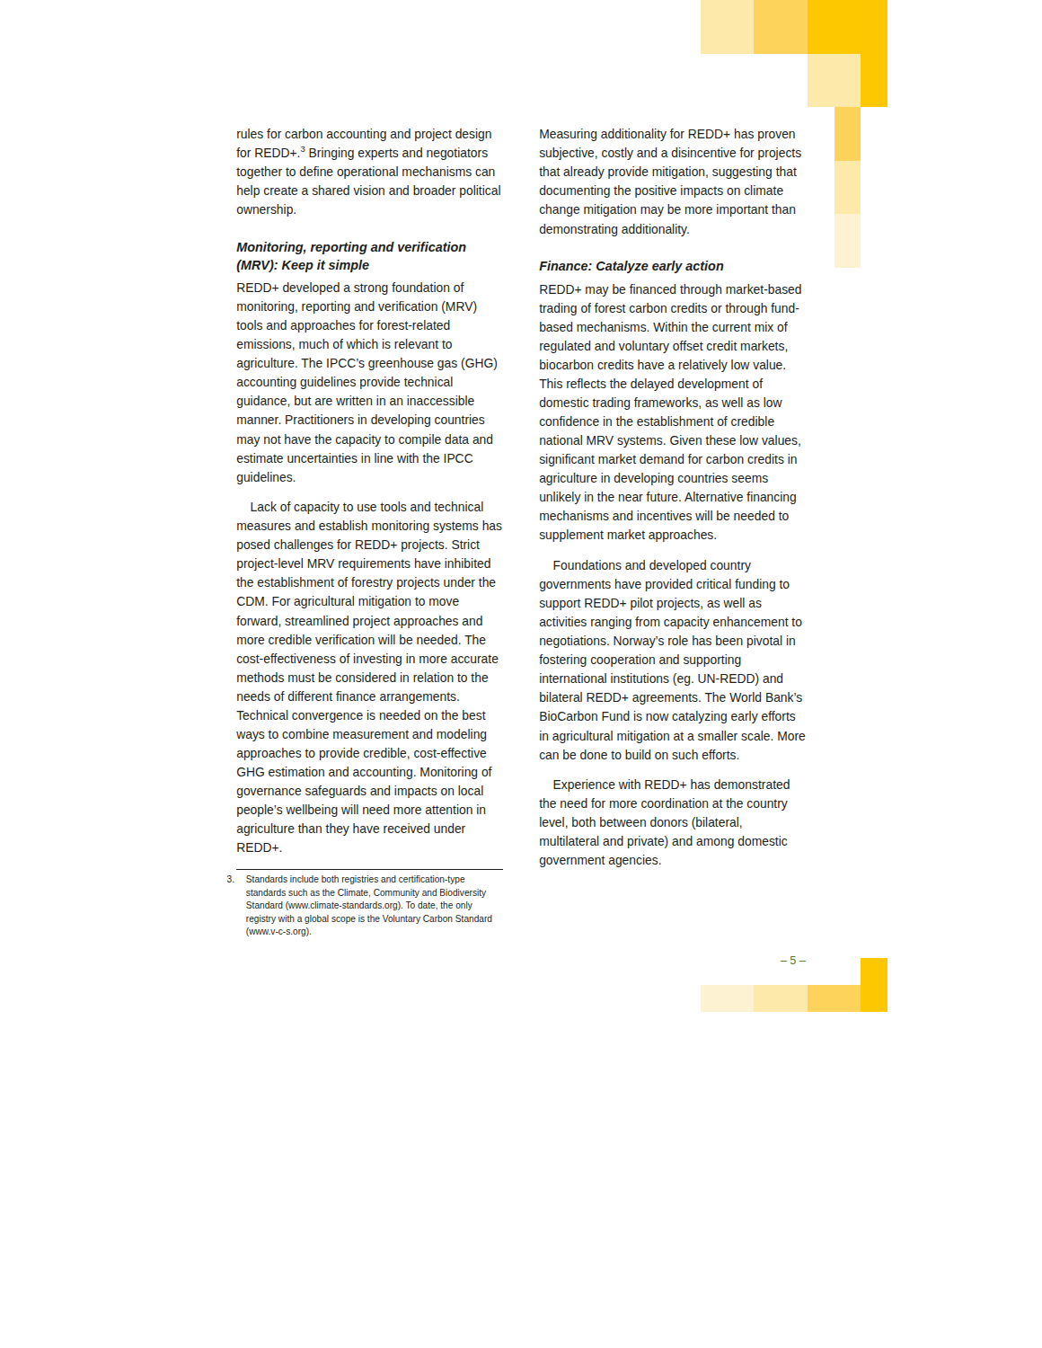rules for carbon accounting and project design for REDD+.3 Bringing experts and negotiators together to define operational mechanisms can help create a shared vision and broader political ownership.
Monitoring, reporting and verification (MRV): Keep it simple
REDD+ developed a strong foundation of monitoring, reporting and verification (MRV) tools and approaches for forest-related emissions, much of which is relevant to agriculture. The IPCC’s greenhouse gas (GHG) accounting guidelines provide technical guidance, but are written in an inaccessible manner. Practitioners in developing countries may not have the capacity to compile data and estimate uncertainties in line with the IPCC guidelines.
Lack of capacity to use tools and technical measures and establish monitoring systems has posed challenges for REDD+ projects. Strict project-level MRV requirements have inhibited the establishment of forestry projects under the CDM. For agricultural mitigation to move forward, streamlined project approaches and more credible verification will be needed. The cost-effectiveness of investing in more accurate methods must be considered in relation to the needs of different finance arrangements. Technical convergence is needed on the best ways to combine measurement and modeling approaches to provide credible, cost-effective GHG estimation and accounting. Monitoring of governance safeguards and impacts on local people’s wellbeing will need more attention in agriculture than they have received under REDD+.
3. Standards include both registries and certification-type standards such as the Climate, Community and Biodiversity Standard (www.climate-standards.org). To date, the only registry with a global scope is the Voluntary Carbon Standard (www.v-c-s.org).
Measuring additionality for REDD+ has proven subjective, costly and a disincentive for projects that already provide mitigation, suggesting that documenting the positive impacts on climate change mitigation may be more important than demonstrating additionality.
Finance: Catalyze early action
REDD+ may be financed through market-based trading of forest carbon credits or through fund-based mechanisms. Within the current mix of regulated and voluntary offset credit markets, biocarbon credits have a relatively low value. This reflects the delayed development of domestic trading frameworks, as well as low confidence in the establishment of credible national MRV systems. Given these low values, significant market demand for carbon credits in agriculture in developing countries seems unlikely in the near future. Alternative financing mechanisms and incentives will be needed to supplement market approaches.
Foundations and developed country governments have provided critical funding to support REDD+ pilot projects, as well as activities ranging from capacity enhancement to negotiations. Norway’s role has been pivotal in fostering cooperation and supporting international institutions (eg. UN-REDD) and bilateral REDD+ agreements. The World Bank’s BioCarbon Fund is now catalyzing early efforts in agricultural mitigation at a smaller scale. More can be done to build on such efforts.
Experience with REDD+ has demonstrated the need for more coordination at the country level, both between donors (bilateral, multilateral and private) and among domestic government agencies.
– 5 –